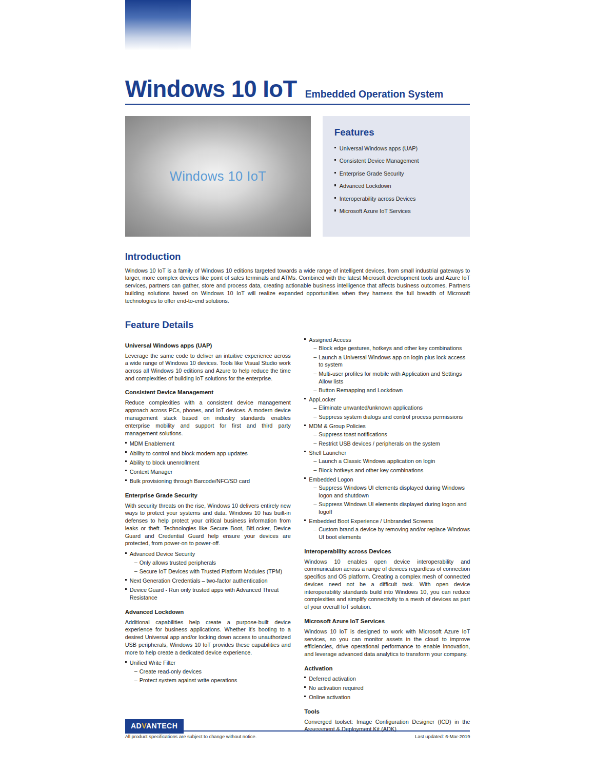Windows 10 IoT
Embedded Operation System
Windows 10 IoT
Features
Universal Windows apps (UAP)
Consistent Device Management
Enterprise Grade Security
Advanced Lockdown
Interoperability across Devices
Microsoft Azure IoT Services
Introduction
Windows 10 IoT is a family of Windows 10 editions targeted towards a wide range of intelligent devices, from small industrial gateways to larger, more complex devices like point of sales terminals and ATMs. Combined with the latest Microsoft development tools and Azure IoT services, partners can gather, store and process data, creating actionable business intelligence that affects business outcomes. Partners building solutions based on Windows 10 IoT will realize expanded opportunities when they harness the full breadth of Microsoft technologies to offer end-to-end solutions.
Feature Details
Universal Windows apps (UAP)
Leverage the same code to deliver an intuitive experience across a wide range of Windows 10 devices. Tools like Visual Studio work across all Windows 10 editions and Azure to help reduce the time and complexities of building IoT solutions for the enterprise.
Consistent Device Management
Reduce complexities with a consistent device management approach across PCs, phones, and IoT devices. A modern device management stack based on industry standards enables enterprise mobility and support for first and third party management solutions.
MDM Enablement
Ability to control and block modern app updates
Ability to block unenrollment
Context Manager
Bulk provisioning through Barcode/NFC/SD card
Enterprise Grade Security
With security threats on the rise, Windows 10 delivers entirely new ways to protect your systems and data. Windows 10 has built-in defenses to help protect your critical business information from leaks or theft. Technologies like Secure Boot, BitLocker, Device Guard and Credential Guard help ensure your devices are protected, from power-on to power-off.
Advanced Device Security
Only allows trusted peripherals
Secure IoT Devices with Trusted Platform Modules (TPM)
Next Generation Credentials – two-factor authentication
Device Guard - Run only trusted apps with Advanced Threat Resistance
Advanced Lockdown
Additional capabilities help create a purpose-built device experience for business applications. Whether it's booting to a desired Universal app and/or locking down access to unauthorized USB peripherals, Windows 10 IoT provides these capabilities and more to help create a dedicated device experience.
Unified Write Filter
Create read-only devices
Protect system against write operations
Assigned Access
Block edge gestures, hotkeys and other key combinations
Launch a Universal Windows app on login plus lock access to system
Multi-user profiles for mobile with Application and Settings Allow lists
Button Remapping and Lockdown
AppLocker
Eliminate unwanted/unknown applications
Suppress system dialogs and control process permissions
MDM & Group Policies
Suppress toast notifications
Restrict USB devices / peripherals on the system
Shell Launcher
Launch a Classic Windows application on login
Block hotkeys and other key combinations
Embedded Logon
Suppress Windows UI elements displayed during Windows logon and shutdown
Suppress Windows UI elements displayed during logon and logoff
Embedded Boot Experience / Unbranded Screens
Custom brand a device by removing and/or replace Windows UI boot elements
Interoperability across Devices
Windows 10 enables open device interoperability and communication across a range of devices regardless of connection specifics and OS platform. Creating a complex mesh of connected devices need not be a difficult task. With open device interoperability standards build into Windows 10, you can reduce complexities and simplify connectivity to a mesh of devices as part of your overall IoT solution.
Microsoft Azure IoT Services
Windows 10 IoT is designed to work with Microsoft Azure IoT services, so you can monitor assets in the cloud to improve efficiencies, drive operational performance to enable innovation, and leverage advanced data analytics to transform your company.
Activation
Deferred activation
No activation required
Online activation
Tools
Converged toolset: Image Configuration Designer (ICD) in the Assessment & Deployment Kit (ADK)
ADVANTECH
All product specifications are subject to change without notice.
Last updated: 6-Mar-2019